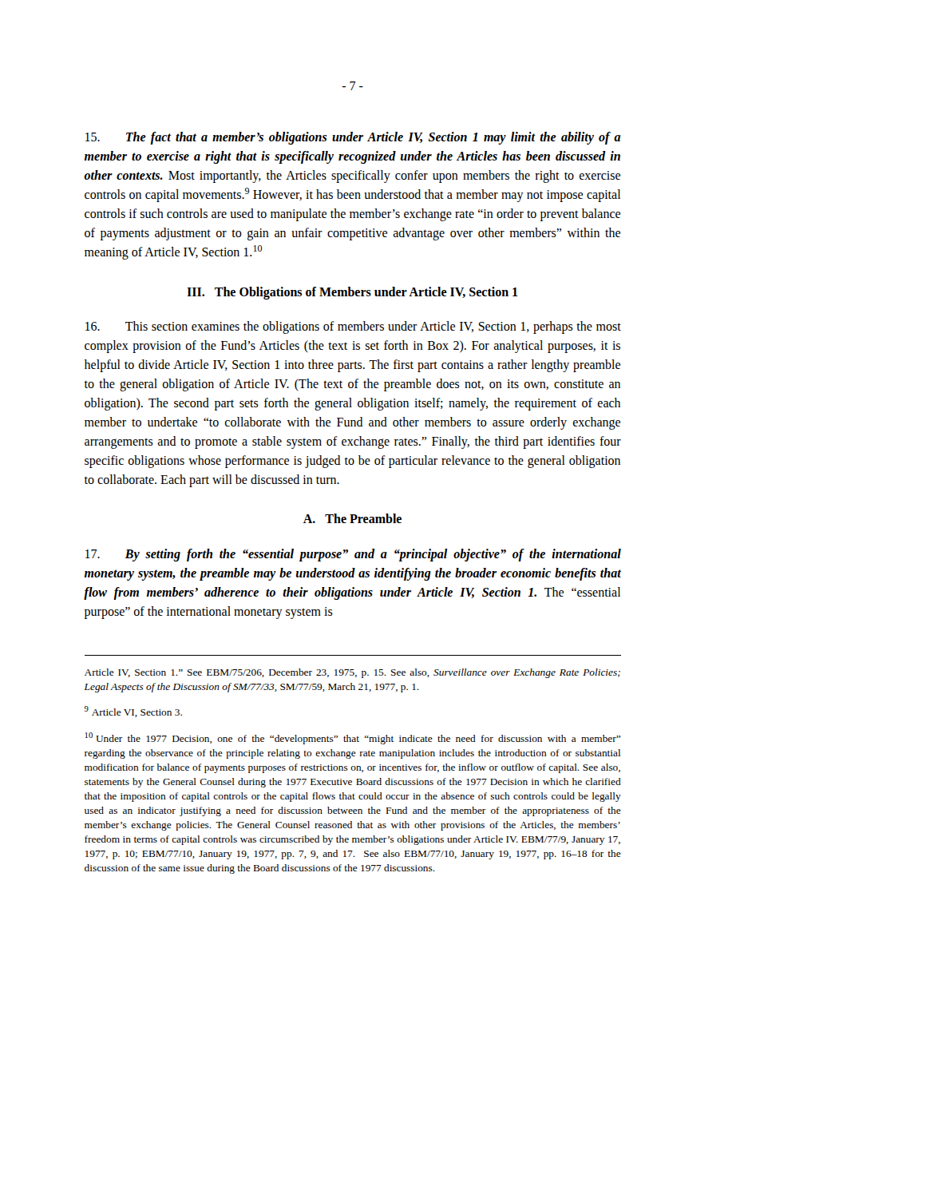- 7 -
15. The fact that a member’s obligations under Article IV, Section 1 may limit the ability of a member to exercise a right that is specifically recognized under the Articles has been discussed in other contexts. Most importantly, the Articles specifically confer upon members the right to exercise controls on capital movements.9 However, it has been understood that a member may not impose capital controls if such controls are used to manipulate the member’s exchange rate “in order to prevent balance of payments adjustment or to gain an unfair competitive advantage over other members” within the meaning of Article IV, Section 1.10
III. The Obligations of Members under Article IV, Section 1
16. This section examines the obligations of members under Article IV, Section 1, perhaps the most complex provision of the Fund’s Articles (the text is set forth in Box 2). For analytical purposes, it is helpful to divide Article IV, Section 1 into three parts. The first part contains a rather lengthy preamble to the general obligation of Article IV. (The text of the preamble does not, on its own, constitute an obligation). The second part sets forth the general obligation itself; namely, the requirement of each member to undertake “to collaborate with the Fund and other members to assure orderly exchange arrangements and to promote a stable system of exchange rates.” Finally, the third part identifies four specific obligations whose performance is judged to be of particular relevance to the general obligation to collaborate. Each part will be discussed in turn.
A. The Preamble
17. By setting forth the “essential purpose” and a “principal objective” of the international monetary system, the preamble may be understood as identifying the broader economic benefits that flow from members’ adherence to their obligations under Article IV, Section 1. The “essential purpose” of the international monetary system is
Article IV, Section 1.” See EBM/75/206, December 23, 1975, p. 15. See also, Surveillance over Exchange Rate Policies; Legal Aspects of the Discussion of SM/77/33, SM/77/59, March 21, 1977, p. 1.
9 Article VI, Section 3.
10 Under the 1977 Decision, one of the “developments” that “might indicate the need for discussion with a member” regarding the observance of the principle relating to exchange rate manipulation includes the introduction of or substantial modification for balance of payments purposes of restrictions on, or incentives for, the inflow or outflow of capital. See also, statements by the General Counsel during the 1977 Executive Board discussions of the 1977 Decision in which he clarified that the imposition of capital controls or the capital flows that could occur in the absence of such controls could be legally used as an indicator justifying a need for discussion between the Fund and the member of the appropriateness of the member’s exchange policies. The General Counsel reasoned that as with other provisions of the Articles, the members’ freedom in terms of capital controls was circumscribed by the member’s obligations under Article IV. EBM/77/9, January 17, 1977, p. 10; EBM/77/10, January 19, 1977, pp. 7, 9, and 17. See also EBM/77/10, January 19, 1977, pp. 16–18 for the discussion of the same issue during the Board discussions of the 1977 discussions.